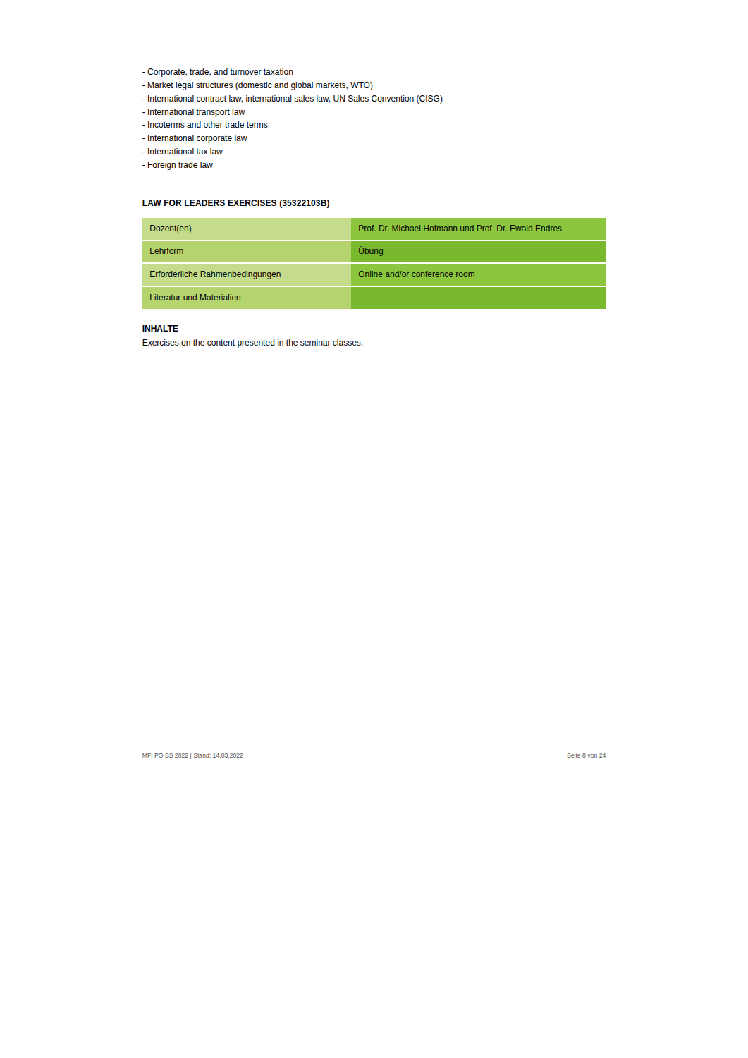- Corporate, trade, and turnover taxation
- Market legal structures (domestic and global markets, WTO)
- International contract law, international sales law, UN Sales Convention (CISG)
- International transport law
- Incoterms and other trade terms
- International corporate law
- International tax law
- Foreign trade law
LAW FOR LEADERS EXERCISES (35322103B)
| Dozent(en) | Prof. Dr. Michael Hofmann und Prof. Dr. Ewald Endres |
| Lehrform | Übung |
| Erforderliche Rahmenbedingungen | Online and/or conference room |
| Literatur und Materialien | |
INHALTE
Exercises on the content presented in the seminar classes.
MFI PO SS 2022 | Stand: 14.03.2022 Seite 8 von 24